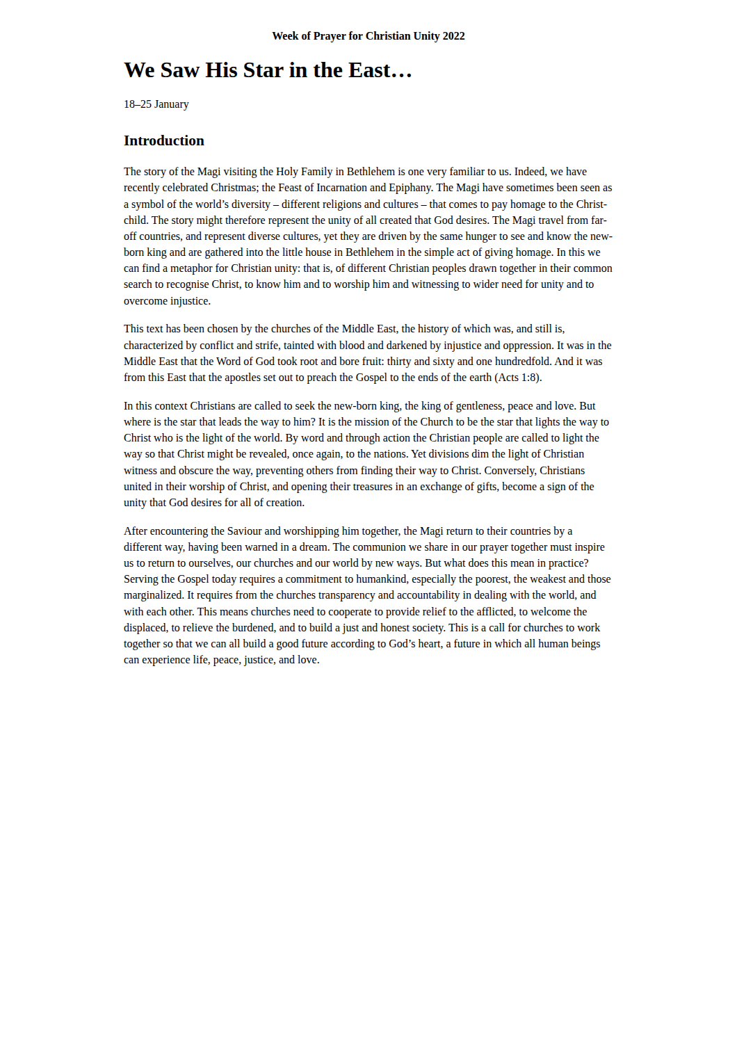Week of Prayer for Christian Unity 2022
We Saw His Star in the East…
18–25 January
Introduction
The story of the Magi visiting the Holy Family in Bethlehem is one very familiar to us. Indeed, we have recently celebrated Christmas; the Feast of Incarnation and Epiphany. The Magi have sometimes been seen as a symbol of the world’s diversity – different religions and cultures – that comes to pay homage to the Christ-child. The story might therefore represent the unity of all created that God desires. The Magi travel from far-off countries, and represent diverse cultures, yet they are driven by the same hunger to see and know the new-born king and are gathered into the little house in Bethlehem in the simple act of giving homage. In this we can find a metaphor for Christian unity: that is, of different Christian peoples drawn together in their common search to recognise Christ, to know him and to worship him and witnessing to wider need for unity and to overcome injustice.
This text has been chosen by the churches of the Middle East, the history of which was, and still is, characterized by conflict and strife, tainted with blood and darkened by injustice and oppression. It was in the Middle East that the Word of God took root and bore fruit: thirty and sixty and one hundredfold. And it was from this East that the apostles set out to preach the Gospel to the ends of the earth (Acts 1:8).
In this context Christians are called to seek the new-born king, the king of gentleness, peace and love. But where is the star that leads the way to him? It is the mission of the Church to be the star that lights the way to Christ who is the light of the world. By word and through action the Christian people are called to light the way so that Christ might be revealed, once again, to the nations. Yet divisions dim the light of Christian witness and obscure the way, preventing others from finding their way to Christ. Conversely, Christians united in their worship of Christ, and opening their treasures in an exchange of gifts, become a sign of the unity that God desires for all of creation.
After encountering the Saviour and worshipping him together, the Magi return to their countries by a different way, having been warned in a dream. The communion we share in our prayer together must inspire us to return to ourselves, our churches and our world by new ways. But what does this mean in practice? Serving the Gospel today requires a commitment to humankind, especially the poorest, the weakest and those marginalized. It requires from the churches transparency and accountability in dealing with the world, and with each other. This means churches need to cooperate to provide relief to the afflicted, to welcome the displaced, to relieve the burdened, and to build a just and honest society. This is a call for churches to work together so that we can all build a good future according to God’s heart, a future in which all human beings can experience life, peace, justice, and love.